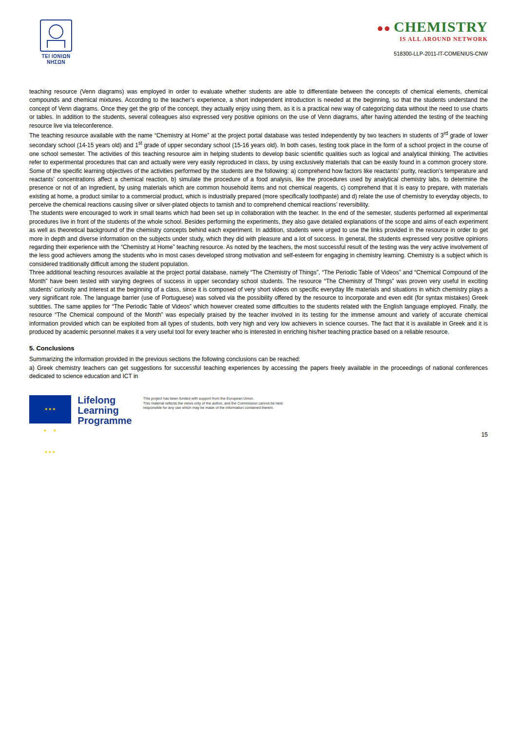ΤΕΙ ΙΟΝΙΩΝ
ΝΗΣΩΝ
●●CHEMISTRY
IS ALL AROUND NETWORK
518300-LLP-2011-IT-COMENIUS-CNW
teaching resource (Venn diagrams) was employed in order to evaluate whether students are able to differentiate between the concepts of chemical elements, chemical compounds and chemical mixtures. According to the teacher’s experience, a short independent introduction is needed at the beginning, so that the students understand the concept of Venn diagrams. Once they get the grip of the concept, they actually enjoy using them, as it is a practical new way of categorizing data without the need to use charts or tables. In addition to the students, several colleagues also expressed very positive opinions on the use of Venn diagrams, after having attended the testing of the teaching resource live via teleconference.
The teaching resource available with the name “Chemistry at Home” at the project portal database was tested independently by two teachers in students of 3rd grade of lower secondary school (14-15 years old) and 1st grade of upper secondary school (15-16 years old). In both cases, testing took place in the form of a school project in the course of one school semester. The activities of this teaching resource aim in helping students to develop basic scientific qualities such as logical and analytical thinking. The activities refer to experimental procedures that can and actually were very easily reproduced in class, by using exclusively materials that can be easily found in a common grocery store. Some of the specific learning objectives of the activities performed by the students are the following: a) comprehend how factors like reactants’ purity, reaction’s temperature and reactants’ concentrations affect a chemical reaction, b) simulate the procedure of a food analysis, like the procedures used by analytical chemistry labs, to determine the presence or not of an ingredient, by using materials which are common household items and not chemical reagents, c) comprehend that it is easy to prepare, with materials existing at home, a product similar to a commercial product, which is industrially prepared (more specifically toothpaste) and d) relate the use of chemistry to everyday objects, to perceive the chemical reactions causing silver or silver-plated objects to tarnish and to comprehend chemical reactions’ reversibility.
The students were encouraged to work in small teams which had been set up in collaboration with the teacher. In the end of the semester, students performed all experimental procedures live in front of the students of the whole school. Besides performing the experiments, they also gave detailed explanations of the scope and aims of each experiment as well as theoretical background of the chemistry concepts behind each experiment. In addition, students were urged to use the links provided in the resource in order to get more in depth and diverse information on the subjects under study, which they did with pleasure and a lot of success. In general, the students expressed very positive opinions regarding their experience with the “Chemistry at Home” teaching resource. As noted by the teachers, the most successful result of the testing was the very active involvement of the less good achievers among the students who in most cases developed strong motivation and self-esteem for engaging in chemistry learning. Chemistry is a subject which is considered traditionally difficult among the student population.
Three additional teaching resources available at the project portal database, namely “The Chemistry of Things”, “The Periodic Table of Videos” and “Chemical Compound of the Month” have been tested with varying degrees of success in upper secondary school students. The resource “The Chemistry of Things” was proven very useful in exciting students’ curiosity and interest at the beginning of a class, since it is composed of very short videos on specific everyday life materials and situations in which chemistry plays a very significant role. The language barrier (use of Portuguese) was solved via the possibility offered by the resource to incorporate and even edit (for syntax mistakes) Greek subtitles. The same applies for “The Periodic Table of Videos” which however created some difficulties to the students related with the English language employed. Finally, the resource “The Chemical compound of the Month” was especially praised by the teacher involved in its testing for the immense amount and variety of accurate chemical information provided which can be exploited from all types of students, both very high and very low achievers in science courses. The fact that it is available in Greek and it is produced by academic personnel makes it a very useful tool for every teacher who is interested in enriching his/her teaching practice based on a reliable resource.
5. Conclusions
Summarizing the information provided in the previous sections the following conclusions can be reached:
a) Greek chemistry teachers can get suggestions for successful teaching experiences by accessing the papers freely available in the proceedings of national conferences dedicated to science education and ICT in
★★★
★ ★
★★★ Lifelong
Learning
Programme This project has been funded with support from the European Union.
This material reflects the views only of the author, and the Commission cannot be held responsible for any use which may be made of the information contained therein. 15